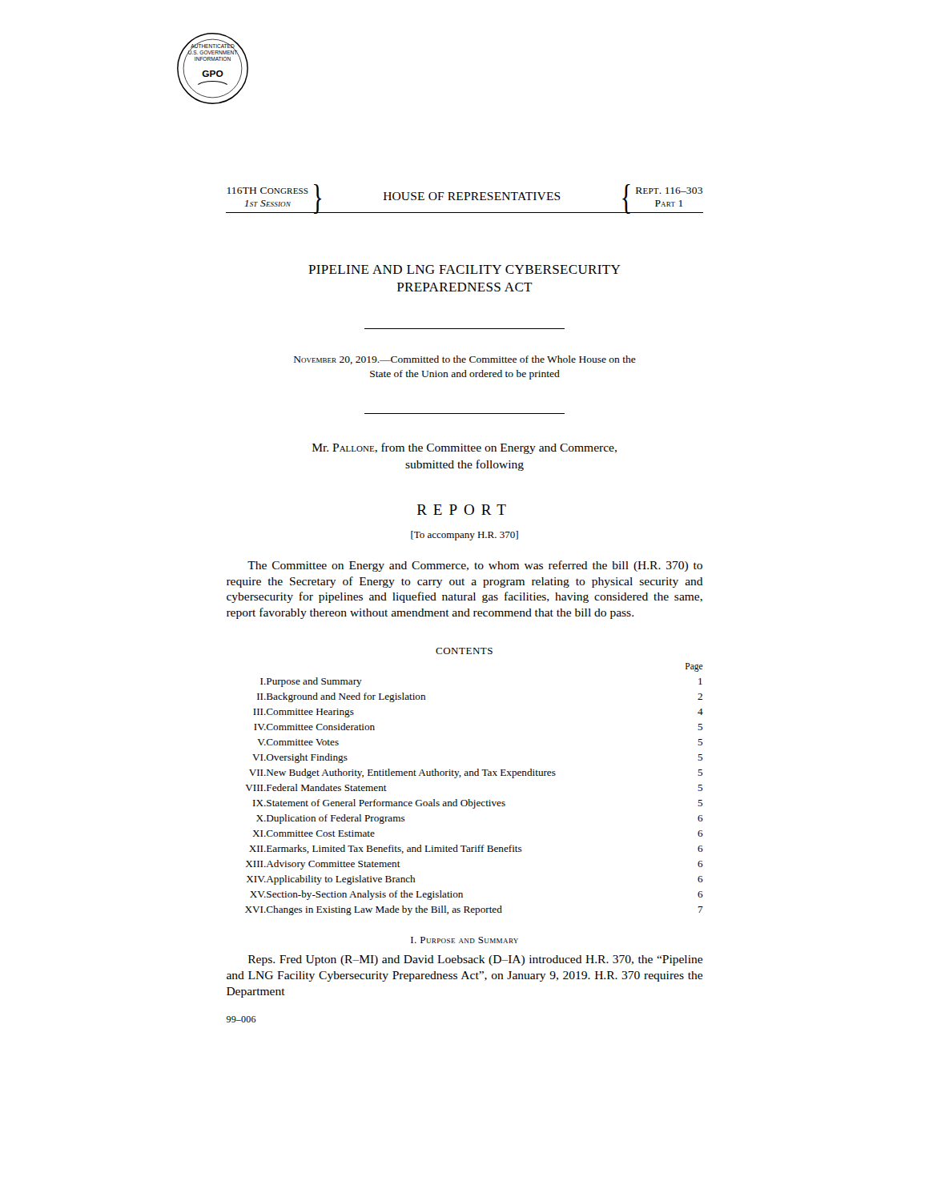AUTHENTICATED U.S. GOVERNMENT INFORMATION GPO
116TH CONGRESS
1st Session
}
HOUSE OF REPRESENTATIVES
{
REPT. 116–303
Part 1
PIPELINE AND LNG FACILITY CYBERSECURITY
PREPAREDNESS ACT
November 20, 2019.—Committed to the Committee of the Whole House on the
State of the Union and ordered to be printed
Mr. Pallone, from the Committee on Energy and Commerce,
submitted the following
REPORT
[To accompany H.R. 370]
The Committee on Energy and Commerce, to whom was referred the bill (H.R. 370) to require the Secretary of Energy to carry out a program relating to physical security and cybersecurity for pipelines and liquefied natural gas facilities, having considered the same, report favorably thereon without amendment and recommend that the bill do pass.
CONTENTS
Page
| I. | Purpose and Summary | 1 |
| II. | Background and Need for Legislation | 2 |
| III. | Committee Hearings | 4 |
| IV. | Committee Consideration | 5 |
| V. | Committee Votes | 5 |
| VI. | Oversight Findings | 5 |
| VII. | New Budget Authority, Entitlement Authority, and Tax Expenditures | 5 |
| VIII. | Federal Mandates Statement | 5 |
| IX. | Statement of General Performance Goals and Objectives | 5 |
| X. | Duplication of Federal Programs | 6 |
| XI. | Committee Cost Estimate | 6 |
| XII. | Earmarks, Limited Tax Benefits, and Limited Tariff Benefits | 6 |
| XIII. | Advisory Committee Statement | 6 |
| XIV. | Applicability to Legislative Branch | 6 |
| XV. | Section-by-Section Analysis of the Legislation | 6 |
| XVI. | Changes in Existing Law Made by the Bill, as Reported | 7 |
I. Purpose and Summary
Reps. Fred Upton (R–MI) and David Loebsack (D–IA) introduced H.R. 370, the “Pipeline and LNG Facility Cybersecurity Preparedness Act”, on January 9, 2019. H.R. 370 requires the Department
99–006